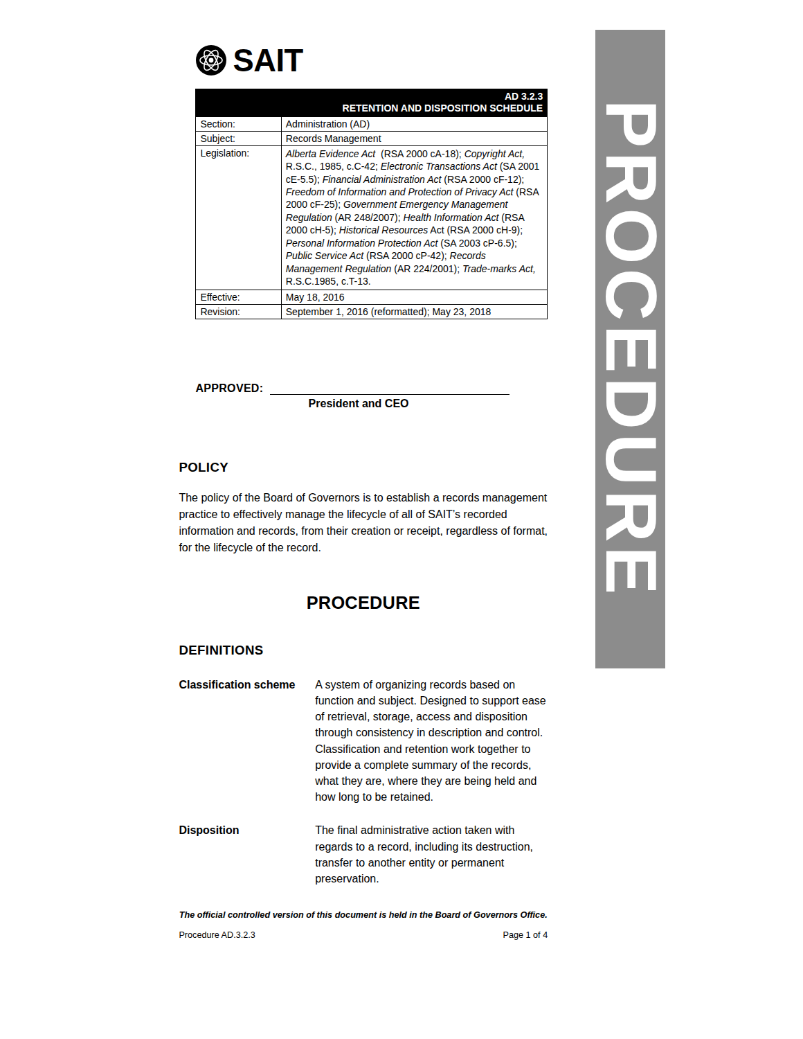PROCEDURE
SAIT
| AD 3.2.3 RETENTION AND DISPOSITION SCHEDULE |
| Section: | Administration (AD) |
| Subject: | Records Management |
| Legislation: | Alberta Evidence Act (RSA 2000 cA-18); Copyright Act, R.S.C., 1985, c.C-42; Electronic Transactions Act (SA 2001 cE-5.5); Financial Administration Act (RSA 2000 cF-12); Freedom of Information and Protection of Privacy Act (RSA 2000 cF-25); Government Emergency Management Regulation (AR 248/2007); Health Information Act (RSA 2000 cH-5); Historical Resources Act (RSA 2000 cH-9); Personal Information Protection Act (SA 2003 cP-6.5); Public Service Act (RSA 2000 cP-42); Records Management Regulation (AR 224/2001); Trade-marks Act, R.S.C.1985, c.T-13. |
| Effective: | May 18, 2016 |
| Revision: | September 1, 2016 (reformatted); May 23, 2018 |
APPROVED:
President and CEO
POLICY
The policy of the Board of Governors is to establish a records management practice to effectively manage the lifecycle of all of SAIT’s recorded information and records, from their creation or receipt, regardless of format, for the lifecycle of the record.
PROCEDURE
DEFINITIONS
Classification scheme
A system of organizing records based on function and subject. Designed to support ease of retrieval, storage, access and disposition through consistency in description and control. Classification and retention work together to provide a complete summary of the records, what they are, where they are being held and how long to be retained.
Disposition
The final administrative action taken with regards to a record, including its destruction, transfer to another entity or permanent preservation.
The official controlled version of this document is held in the Board of Governors Office.
Procedure AD.3.2.3
Page 1 of 4